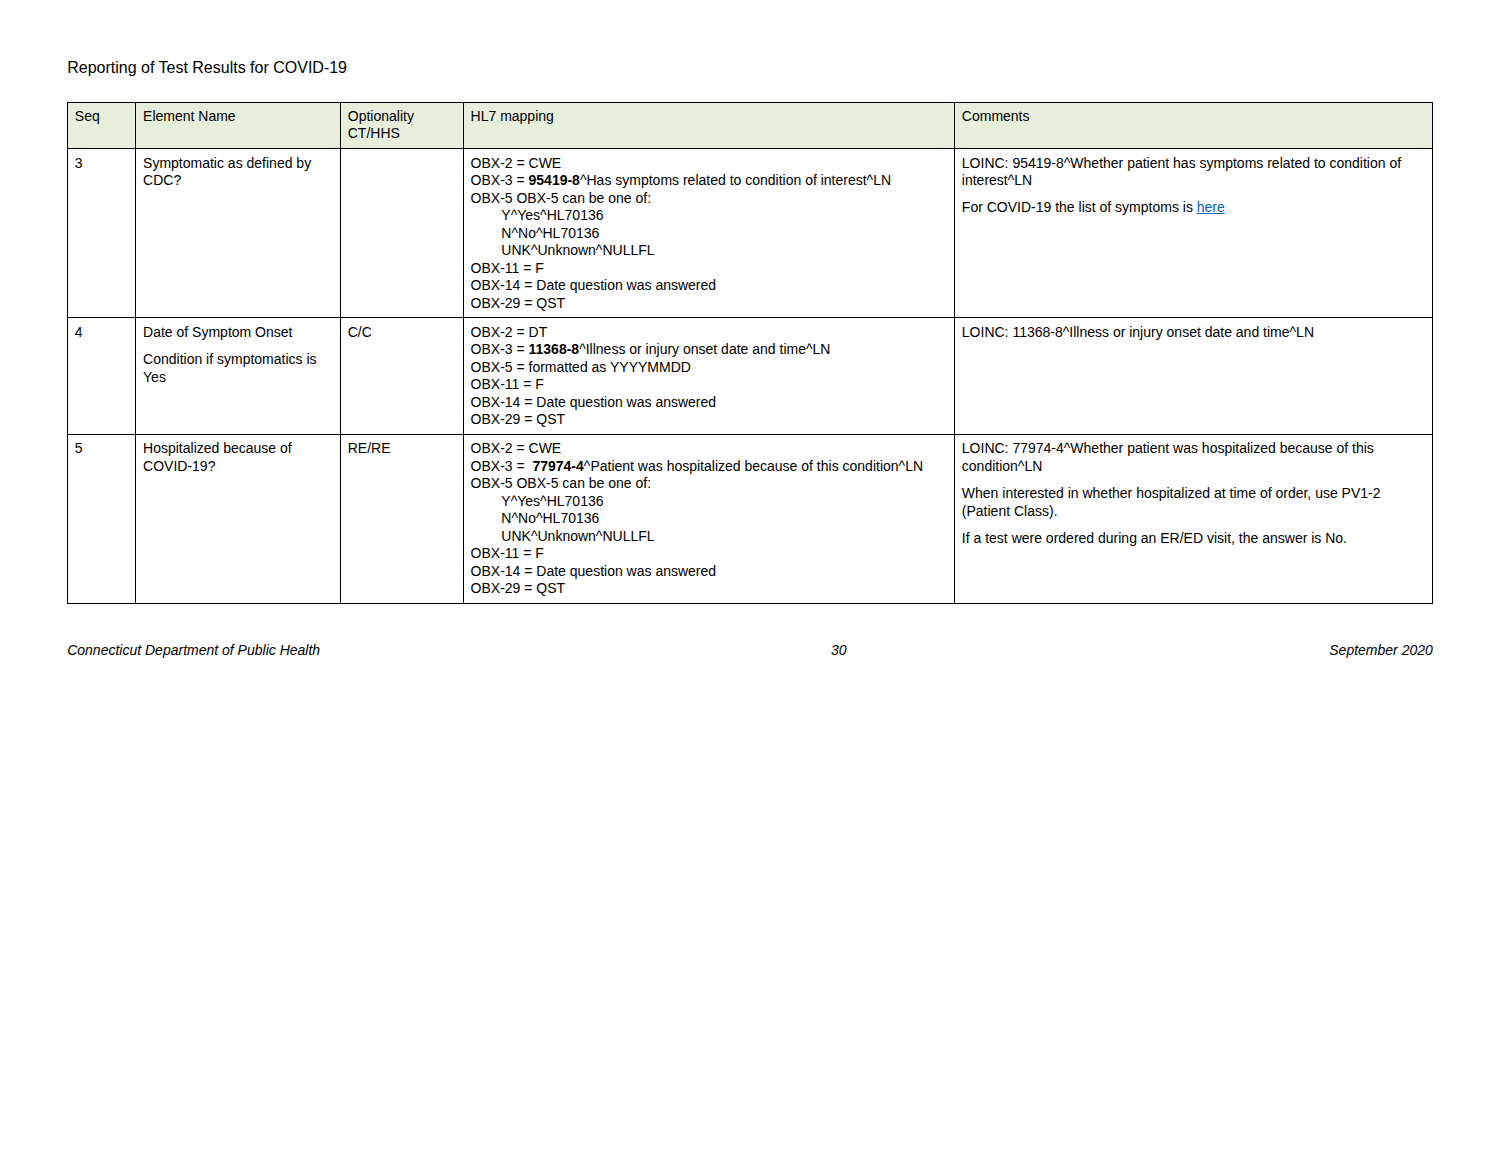Reporting of Test Results for COVID-19
| Seq | Element Name | Optionality CT/HHS | HL7 mapping | Comments |
| --- | --- | --- | --- | --- |
| 3 | Symptomatic as defined by CDC? | | OBX-2 = CWE OBX-3 = 95419-8 ^Has symptoms related to condition of interest^LN OBX-5 OBX-5 can be one of: Y^Yes^HL70136 N^No^HL70136 UNK^Unknown^NULLFL OBX-11 = F OBX-14 = Date question was answered OBX-29 = QST | LOINC: 95419-8^Whether patient has symptoms related to condition of interest^LN For COVID-19 the list of symptoms is here |
| 4 | Date of Symptom Onset Condition if symptomatics is Yes | C/C | OBX-2 = DT OBX-3 = 11368-8 ^Illness or injury onset date and time^LN OBX-5 = formatted as YYYYMMDD OBX-11 = F OBX-14 = Date question was answered OBX-29 = QST | LOINC: 11368-8^Illness or injury onset date and time^LN |
| 5 | Hospitalized because of COVID-19? | RE/RE | OBX-2 = CWE OBX-3 = 77974-4 ^Patient was hospitalized because of this condition^LN OBX-5 OBX-5 can be one of: Y^Yes^HL70136 N^No^HL70136 UNK^Unknown^NULLFL OBX-11 = F OBX-14 = Date question was answered OBX-29 = QST | LOINC: 77974-4^Whether patient was hospitalized because of this condition^LN When interested in whether hospitalized at time of order, use PV1-2 (Patient Class). If a test were ordered during an ER/ED visit, the answer is No. |
Connecticut Department of Public Health
30
September 2020